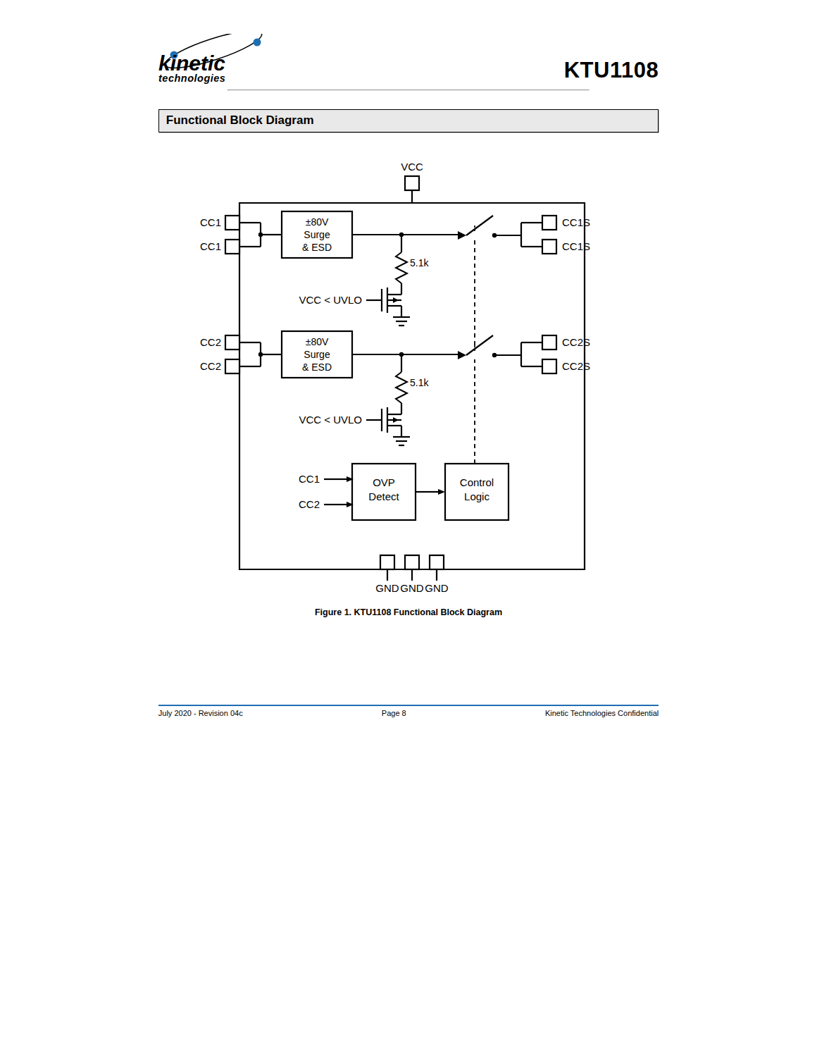kinetic technologies
KTU1108
Functional Block Diagram
VCC CC1 CC1 ±80V Surge & ESD 5.1k VCC < UVLO CC1S CC1S CC2 CC2 ±80V Surge & ESD 5.1k VCC < UVLO CC2S CC2S OVP Detect CC1 CC2 Control Logic GND GND GND
Figure 1. KTU1108 Functional Block Diagram
July 2020 - Revision 04c
Page 8
Kinetic Technologies Confidential